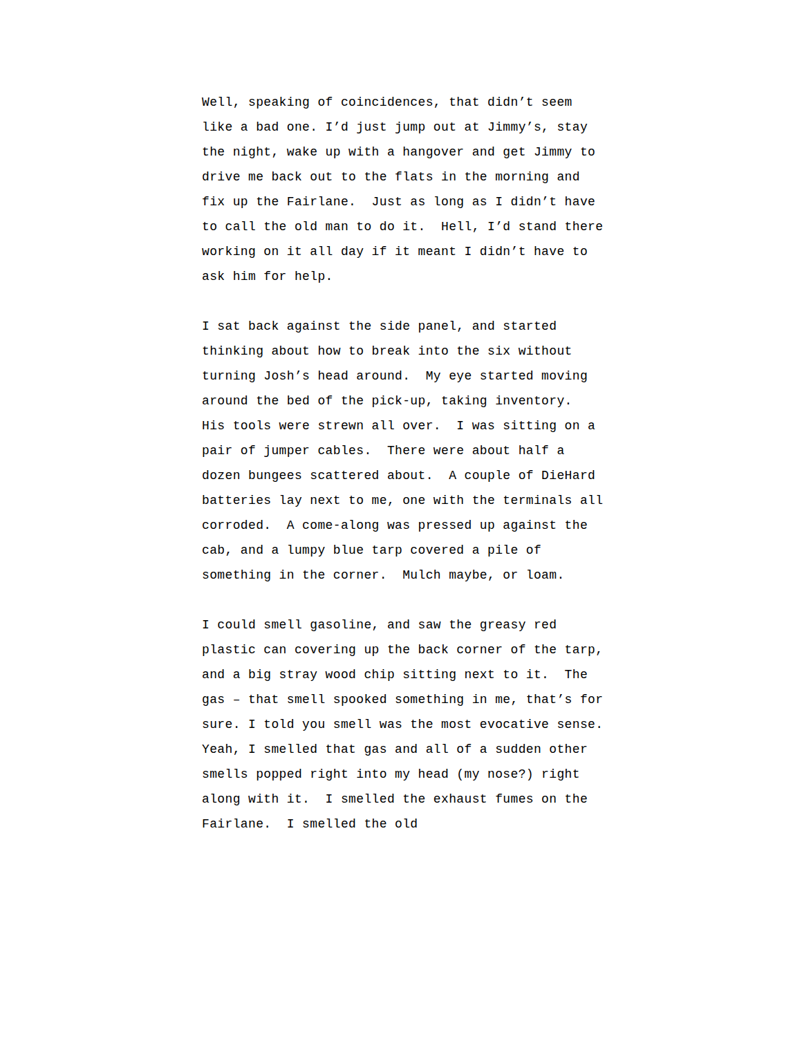Well, speaking of coincidences, that didn’t seem like a bad one. I’d just jump out at Jimmy’s, stay the night, wake up with a hangover and get Jimmy to drive me back out to the flats in the morning and fix up the Fairlane. Just as long as I didn’t have to call the old man to do it. Hell, I’d stand there working on it all day if it meant I didn’t have to ask him for help.
I sat back against the side panel, and started thinking about how to break into the six without turning Josh’s head around. My eye started moving around the bed of the pick-up, taking inventory. His tools were strewn all over. I was sitting on a pair of jumper cables. There were about half a dozen bungees scattered about. A couple of DieHard batteries lay next to me, one with the terminals all corroded. A come-along was pressed up against the cab, and a lumpy blue tarp covered a pile of something in the corner. Mulch maybe, or loam.
I could smell gasoline, and saw the greasy red plastic can covering up the back corner of the tarp, and a big stray wood chip sitting next to it. The gas – that smell spooked something in me, that’s for sure. I told you smell was the most evocative sense. Yeah, I smelled that gas and all of a sudden other smells popped right into my head (my nose?) right along with it. I smelled the exhaust fumes on the Fairlane. I smelled the old